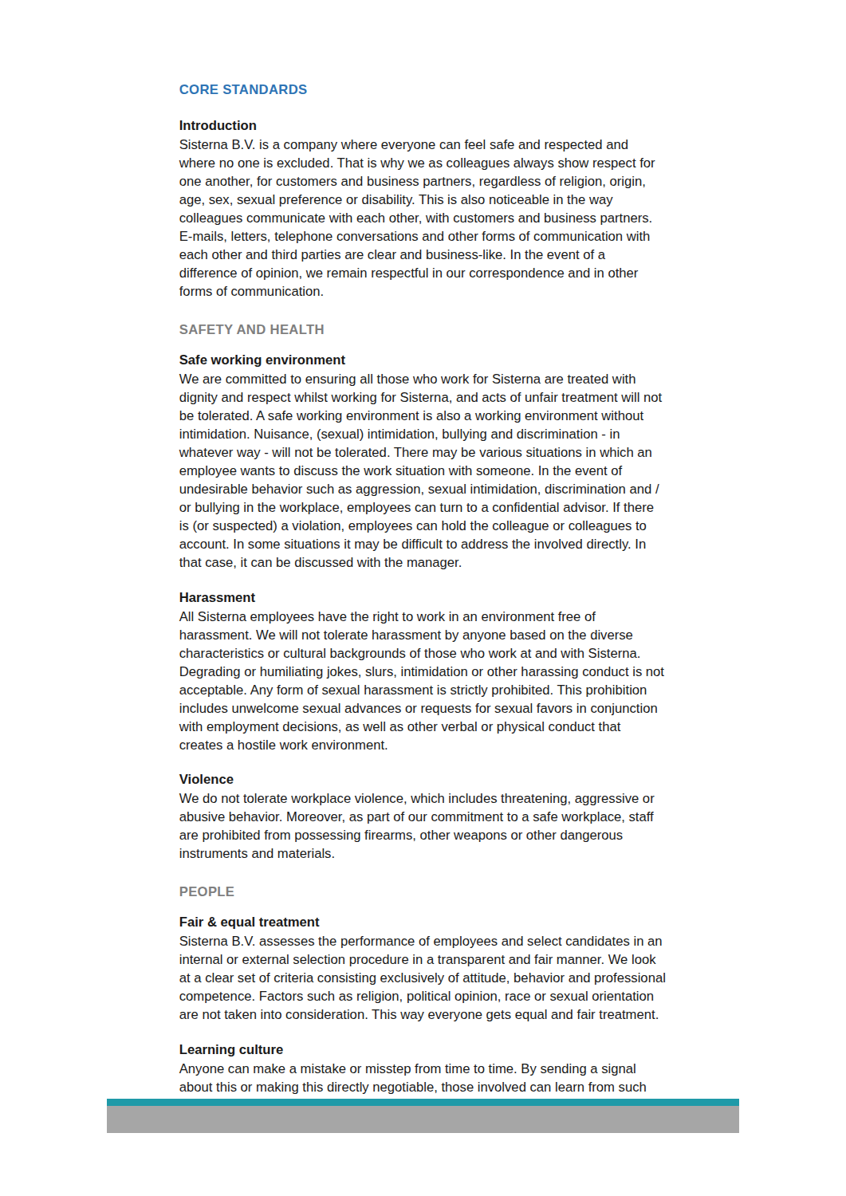Core Standards
Introduction
Sisterna B.V. is a company where everyone can feel safe and respected and where no one is excluded. That is why we as colleagues always show respect for one another, for customers and business partners, regardless of religion, origin, age, sex, sexual preference or disability. This is also noticeable in the way colleagues communicate with each other, with customers and business partners. E-mails, letters, telephone conversations and other forms of communication with each other and third parties are clear and business-like. In the event of a difference of opinion, we remain respectful in our correspondence and in other forms of communication.
Safety and Health
Safe working environment
We are committed to ensuring all those who work for Sisterna are treated with dignity and respect whilst working for Sisterna, and acts of unfair treatment will not be tolerated. A safe working environment is also a working environment without intimidation. Nuisance, (sexual) intimidation, bullying and discrimination - in whatever way - will not be tolerated. There may be various situations in which an employee wants to discuss the work situation with someone. In the event of undesirable behavior such as aggression, sexual intimidation, discrimination and / or bullying in the workplace, employees can turn to a confidential advisor. If there is (or suspected) a violation, employees can hold the colleague or colleagues to account. In some situations it may be difficult to address the involved directly. In that case, it can be discussed with the manager.
Harassment
All Sisterna employees have the right to work in an environment free of harassment. We will not tolerate harassment by anyone based on the diverse characteristics or cultural backgrounds of those who work at and with Sisterna. Degrading or humiliating jokes, slurs, intimidation or other harassing conduct is not acceptable. Any form of sexual harassment is strictly prohibited. This prohibition includes unwelcome sexual advances or requests for sexual favors in conjunction with employment decisions, as well as other verbal or physical conduct that creates a hostile work environment.
Violence
We do not tolerate workplace violence, which includes threatening, aggressive or abusive behavior. Moreover, as part of our commitment to a safe workplace, staff are prohibited from possessing firearms, other weapons or other dangerous instruments and materials.
People
Fair & equal treatment
Sisterna B.V. assesses the performance of employees and select candidates in an internal or external selection procedure in a transparent and fair manner. We look at a clear set of criteria consisting exclusively of attitude, behavior and professional competence. Factors such as religion, political opinion, race or sexual orientation are not taken into consideration. This way everyone gets equal and fair treatment.
Learning culture
Anyone can make a mistake or misstep from time to time. By sending a signal about this or making this directly negotiable, those involved can learn from such situations and develop further. Anyone can make mistakes. Not wanting to discuss mistakes or not being open to feedback is the only real mistake.